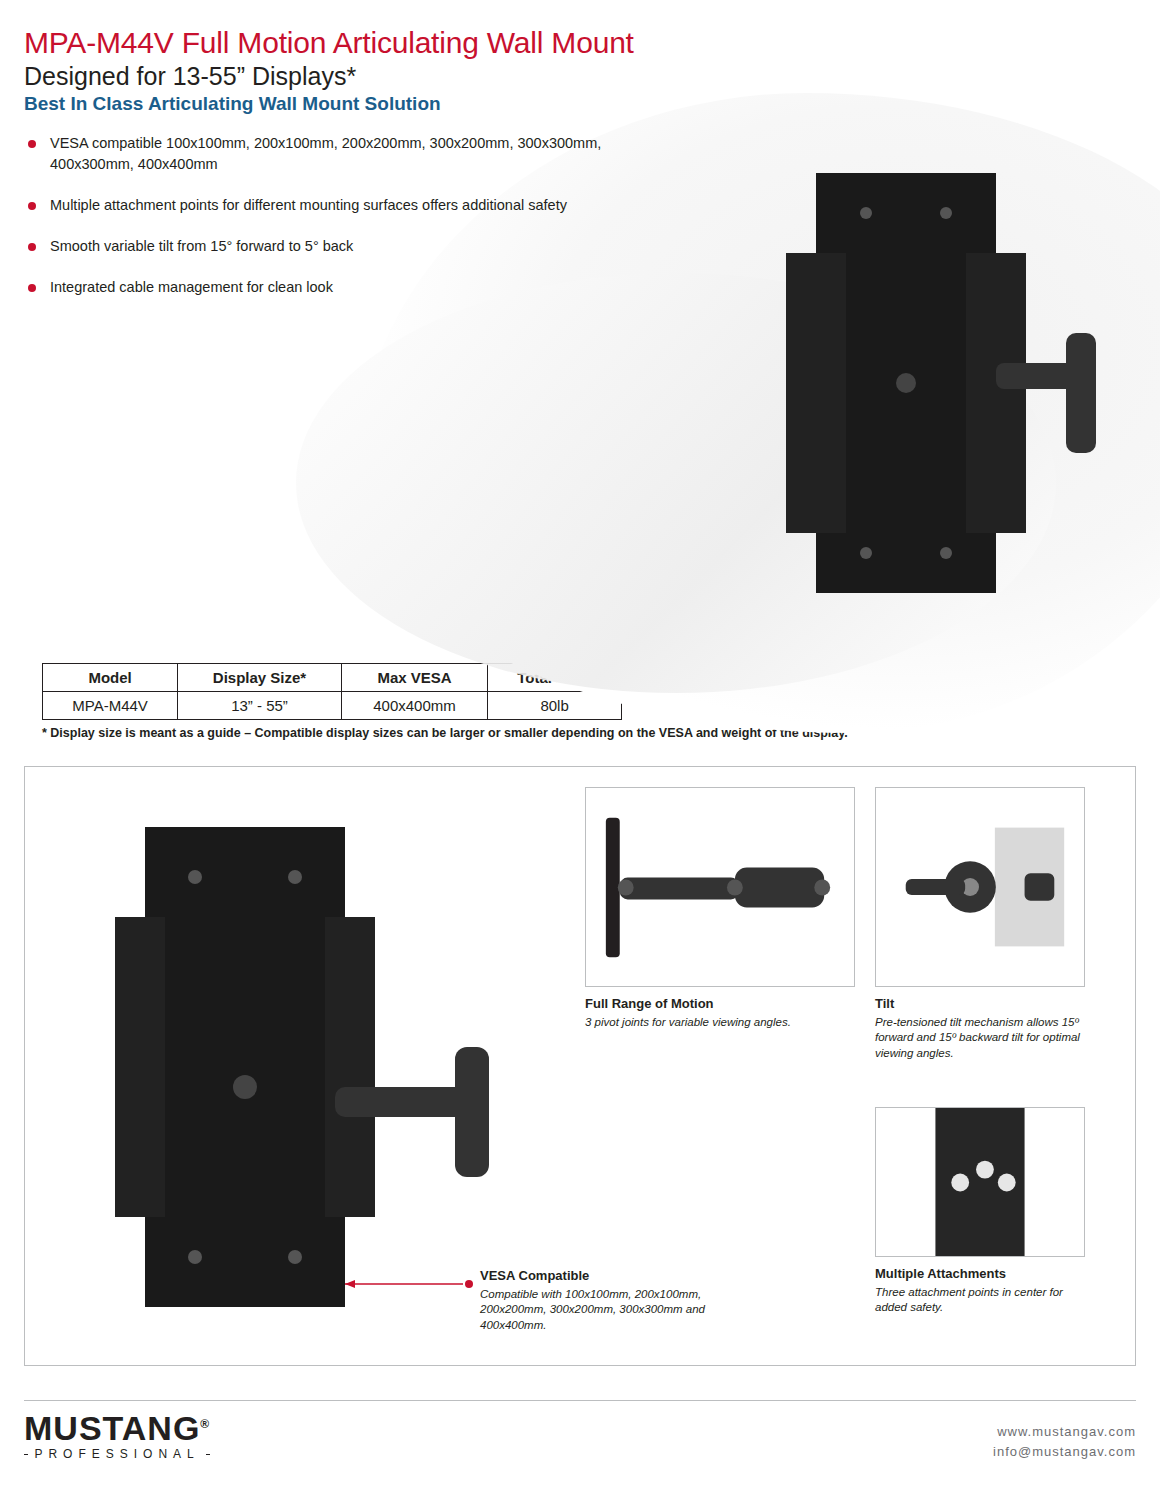MPA-M44V Full Motion Articulating Wall Mount
Designed for 13-55” Displays*
Best In Class Articulating Wall Mount Solution
VESA compatible 100x100mm, 200x100mm, 200x200mm, 300x200mm, 300x300mm, 400x300mm, 400x400mm
Multiple attachment points for different mounting surfaces offers additional safety
Smooth variable tilt from 15° forward to 5° back
Integrated cable management for clean look
| Model | Display Size* | Max VESA | Total Load |
| --- | --- | --- | --- |
| MPA-M44V | 13” - 55” | 400x400mm | 80lb |
* Display size is meant as a guide – Compatible display sizes can be larger or smaller depending on the VESA and weight of the display.
Full Range of Motion 3 pivot joints for variable viewing angles.
Tilt Pre-tensioned tilt mechanism allows 15º forward and 15º backward tilt for optimal viewing angles.
Multiple Attachments Three attachment points in center for added safety.
VESA Compatible Compatible with 100x100mm, 200x100mm, 200x200mm, 300x200mm, 300x300mm and 400x400mm.
MUSTANG® PROFESSIONAL
www.mustangav.com
info@mustangav.com